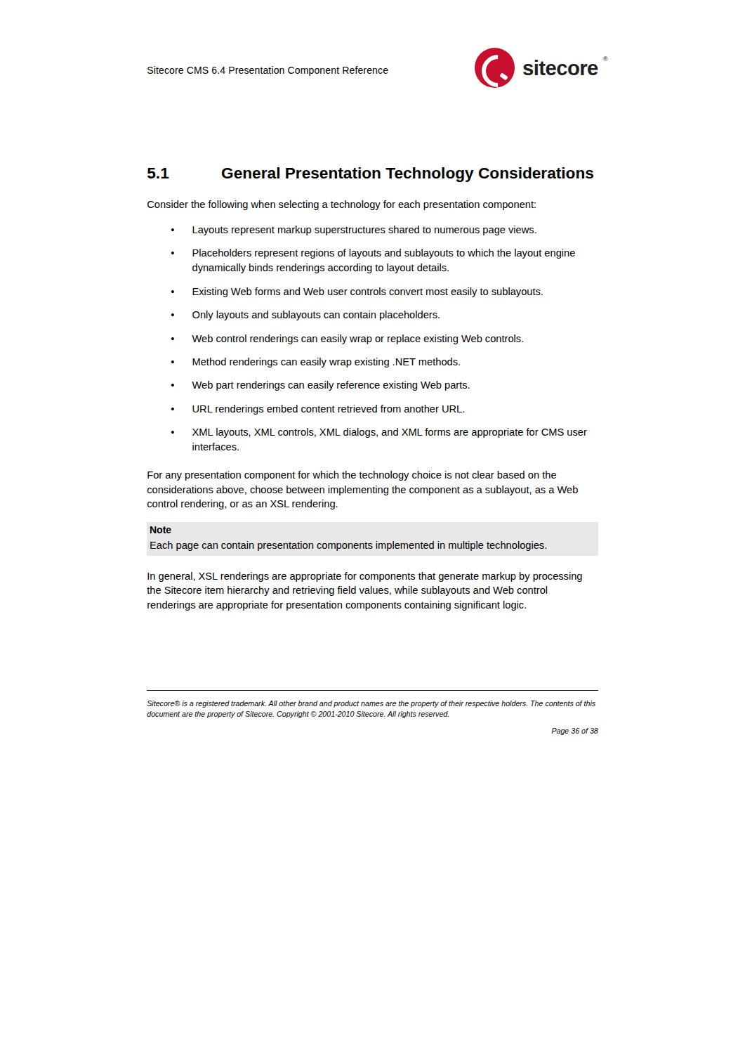Sitecore CMS 6.4 Presentation Component Reference
sitecore®
5.1 General Presentation Technology Considerations
Consider the following when selecting a technology for each presentation component:
Layouts represent markup superstructures shared to numerous page views.
Placeholders represent regions of layouts and sublayouts to which the layout engine dynamically binds renderings according to layout details.
Existing Web forms and Web user controls convert most easily to sublayouts.
Only layouts and sublayouts can contain placeholders.
Web control renderings can easily wrap or replace existing Web controls.
Method renderings can easily wrap existing .NET methods.
Web part renderings can easily reference existing Web parts.
URL renderings embed content retrieved from another URL.
XML layouts, XML controls, XML dialogs, and XML forms are appropriate for CMS user interfaces.
For any presentation component for which the technology choice is not clear based on the considerations above, choose between implementing the component as a sublayout, as a Web control rendering, or as an XSL rendering.
Note
Each page can contain presentation components implemented in multiple technologies.
In general, XSL renderings are appropriate for components that generate markup by processing the Sitecore item hierarchy and retrieving field values, while sublayouts and Web control renderings are appropriate for presentation components containing significant logic.
Sitecore® is a registered trademark. All other brand and product names are the property of their respective holders. The contents of this document are the property of Sitecore. Copyright © 2001-2010 Sitecore. All rights reserved.
Page 36 of 38